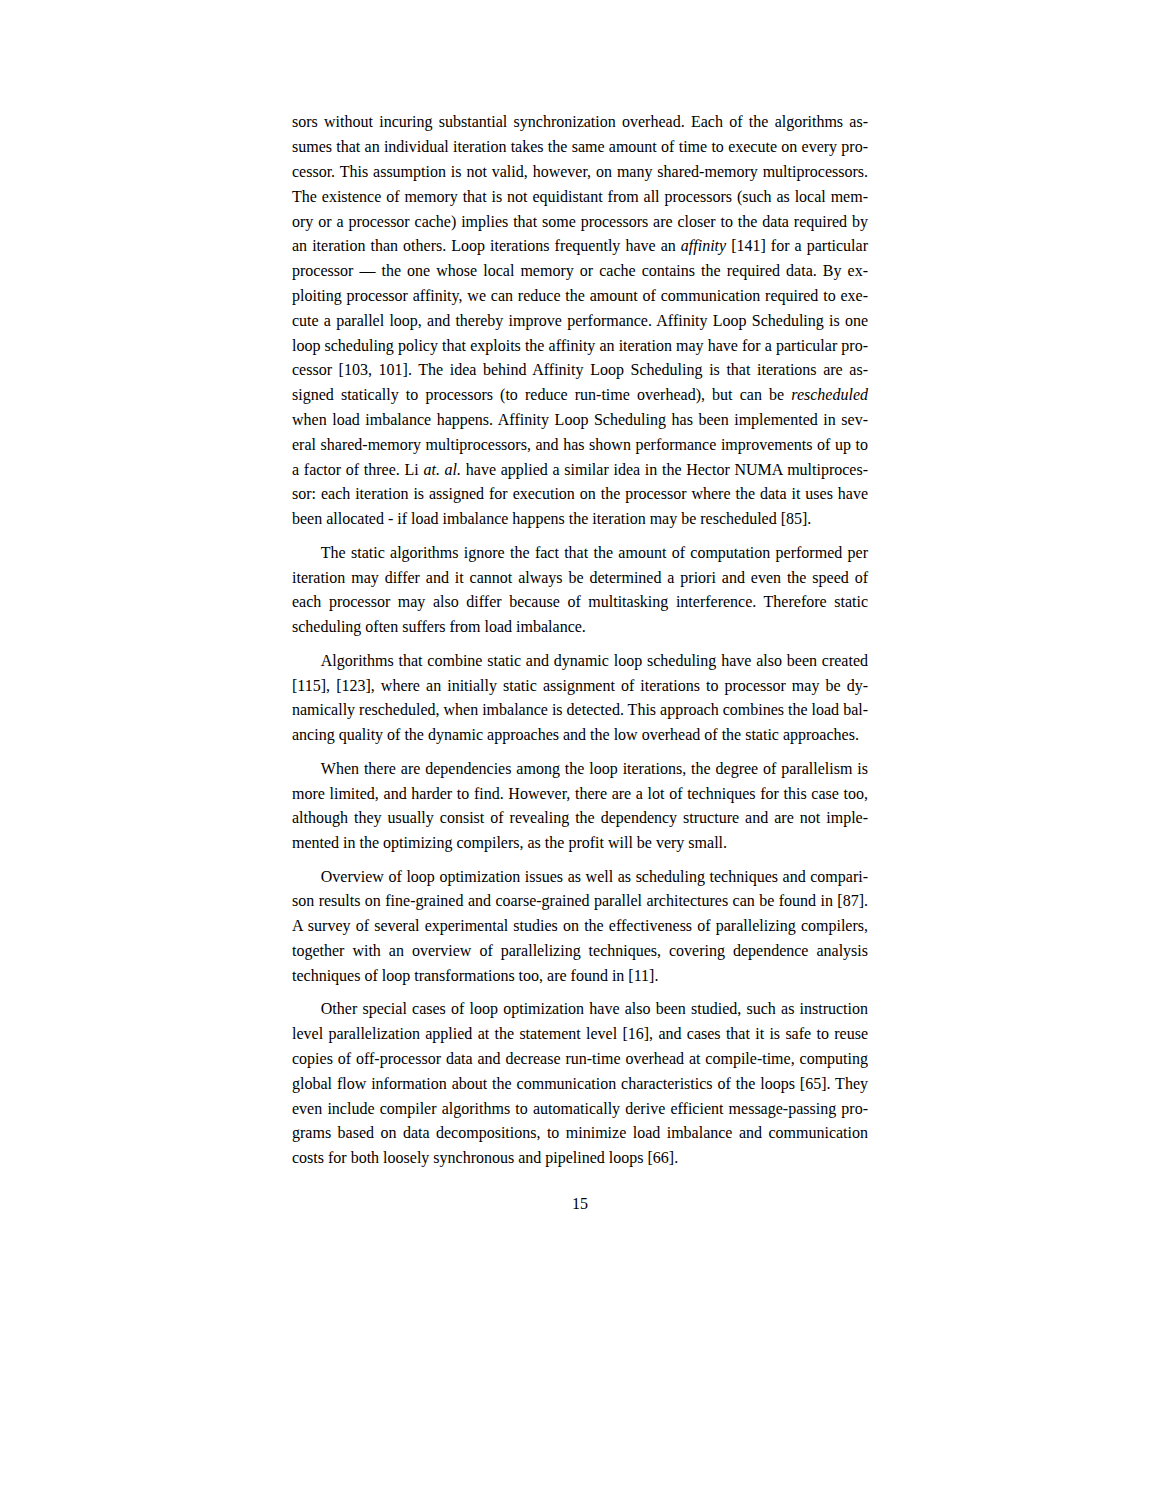sors without incuring substantial synchronization overhead. Each of the algorithms assumes that an individual iteration takes the same amount of time to execute on every processor. This assumption is not valid, however, on many shared-memory multiprocessors. The existence of memory that is not equidistant from all processors (such as local memory or a processor cache) implies that some processors are closer to the data required by an iteration than others. Loop iterations frequently have an affinity [141] for a particular processor — the one whose local memory or cache contains the required data. By exploiting processor affinity, we can reduce the amount of communication required to execute a parallel loop, and thereby improve performance. Affinity Loop Scheduling is one loop scheduling policy that exploits the affinity an iteration may have for a particular processor [103, 101]. The idea behind Affinity Loop Scheduling is that iterations are assigned statically to processors (to reduce run-time overhead), but can be rescheduled when load imbalance happens. Affinity Loop Scheduling has been implemented in several shared-memory multiprocessors, and has shown performance improvements of up to a factor of three. Li at. al. have applied a similar idea in the Hector NUMA multiprocessor: each iteration is assigned for execution on the processor where the data it uses have been allocated - if load imbalance happens the iteration may be rescheduled [85].
The static algorithms ignore the fact that the amount of computation performed per iteration may differ and it cannot always be determined a priori and even the speed of each processor may also differ because of multitasking interference. Therefore static scheduling often suffers from load imbalance.
Algorithms that combine static and dynamic loop scheduling have also been created [115], [123], where an initially static assignment of iterations to processor may be dynamically rescheduled, when imbalance is detected. This approach combines the load balancing quality of the dynamic approaches and the low overhead of the static approaches.
When there are dependencies among the loop iterations, the degree of parallelism is more limited, and harder to find. However, there are a lot of techniques for this case too, although they usually consist of revealing the dependency structure and are not implemented in the optimizing compilers, as the profit will be very small.
Overview of loop optimization issues as well as scheduling techniques and comparison results on fine-grained and coarse-grained parallel architectures can be found in [87]. A survey of several experimental studies on the effectiveness of parallelizing compilers, together with an overview of parallelizing techniques, covering dependence analysis techniques of loop transformations too, are found in [11].
Other special cases of loop optimization have also been studied, such as instruction level parallelization applied at the statement level [16], and cases that it is safe to reuse copies of off-processor data and decrease run-time overhead at compile-time, computing global flow information about the communication characteristics of the loops [65]. They even include compiler algorithms to automatically derive efficient message-passing programs based on data decompositions, to minimize load imbalance and communication costs for both loosely synchronous and pipelined loops [66].
15